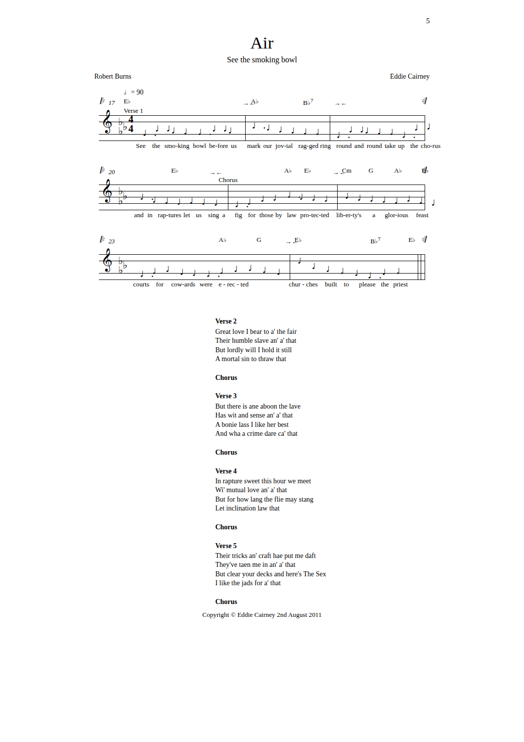5
Air
See the smoking bowl
Robert Burns Eddie Cairney
♩= 90
E♭ A♭ B♭7
17 Verse 1 →← →← 𝄆 𝄇
𝄞 ♭ ♭ ♭
44
♩. ♩♩ ♩ ♩ ♩. ♩♩ ♩ ♩. ♩ ♩ ♩ ♩ ♩ ♩. ♩♩ ♩ ♩ ♩ ♩. ♩ ♩
See the smo-king bowl be-fore us mark our jov-ial rag-ged ring round and round take up the cho-rus
E♭ A♭ E♭ Cm G A♭ E♭
20 Chorus →← →← 𝄆 𝄇
𝄞 ♭ ♭ ♭
♩. ♩ ♩ ♩ ♩ ♩ ♩ ♩. ♩ ♩ ♩ ♩. ♩ ♩ ♩ ♩ ♩ ♩ ♩ ♩ ♩ ♩ ♩
and in rap-tures let us sing a fig for those by law pro-tec-ted lib-er-ty's a glor-ious feast
A♭ G E♭ B♭7 E♭
23 →← 𝄆 𝄇
𝄞 ♭ ♭ ♭
♩. ♩ ♩ ♩ ♩ ♩. ♩ ♩ ♩ ♩ ♩ ♩ ♩ ♩ ♩ ♩ ♩. ♩ ♩
courts for cow-ards were e - rec - ted chur - ches built to please the priest
Verse 2
Great love I bear to a' the fair
Their humble slave an' a' that
But lordly will I hold it still
A mortal sin to thraw that
Chorus
Verse 3
But there is ane aboon the lave
Has wit and sense an' a' that
A bonie lass I like her best
And wha a crime dare ca' that
Chorus
Verse 4
In rapture sweet this hour we meet
Wi' mutual love an' a' that
But for how lang the flie may stang
Let inclination law that
Chorus
Verse 5
Their tricks an' craft hae put me daft
They've taen me in an' a' that
But clear your decks and here's The Sex
I like the jads for a' that
Chorus
Copyright © Eddie Cairney 2nd August 2011